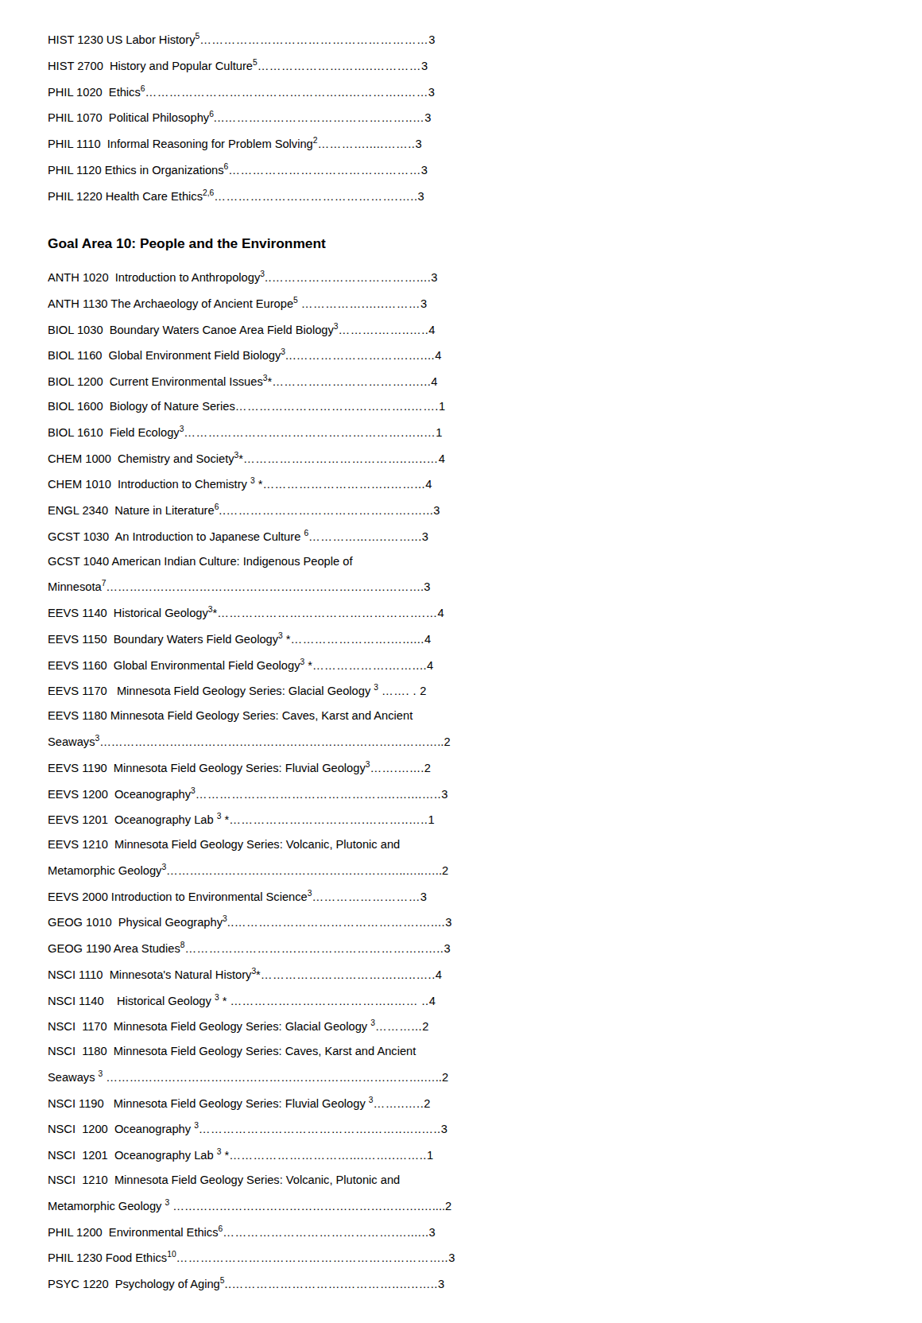HIST 1230 US Labor History5…………………………………………………3
HIST 2700 History and Popular Culture5………………………..…………3
PHIL 1020 Ethics6…………………………………………...…………..……3
PHIL 1070 Political Philosophy6...………………………………………..…3
PHIL 1110 Informal Reasoning for Problem Solving2………….....…….. 3
PHIL 1120 Ethics in Organizations6…………………………………………3
PHIL 1220 Health Care Ethics2,6……………………………………….….. 3
Goal Area 10: People and the Environment
ANTH 1020 Introduction to Anthropology3..……………………………….... 3
ANTH 1130 The Archaeology of Ancient Europe5 …………….…..………3
BIOL 1030 Boundary Waters Canoe Area Field Biology3……….……..….. 4
BIOL 1160 Global Environment Field Biology3...……………………….….... 4
BIOL 1200 Current Environmental Issues3*…………………………….…... 4
BIOL 1600 Biology of Nature Series……………………………………..……. 1
BIOL 1610 Field Ecology3……………………………………………….…..…1
CHEM 1000 Chemistry and Society3*…………………………………..…..…4
CHEM 1010 Introduction to Chemistry 3 *…………………………..……... 4
ENGL 2340 Nature in Literature6..……………………………………….…... 3
GCST 1030 An Introduction to Japanese Culture 6…………...…..……... 3
GCST 1040 American Indian Culture: Indigenous People of
Minnesota7………………………………………………………………………. 3
EEVS 1140 Historical Geology3*…………………………………………….…4
EEVS 1150 Boundary Waters Field Geology3 *…………………….…...... 4
EEVS 1160 Global Environmental Field Geology3 *……………….…….... 4
EEVS 1170 Minnesota Field Geology Series: Glacial Geology 3 ……. . 2
EEVS 1180 Minnesota Field Geology Series: Caves, Karst and Ancient
Seaways3…………………………………………………………………………….. 2
EEVS 1190 Minnesota Field Geology Series: Fluvial Geology3…….….... 2
EEVS 1200 Oceanography3…………………………………………..…....….. 3
EEVS 1201 Oceanography Lab 3 *…………………………….………..….. 1
EEVS 1210 Minnesota Field Geology Series: Volcanic, Plutonic and
Metamorphic Geology3……………………………………………………..…..….. 2
EEVS 2000 Introduction to Environmental Science3………………………3
GEOG 1010 Physical Geography3..……………………………………….….... 3
GEOG 1190 Area Studies8……………………….…………………………..….. 3
NSCI 1110 Minnesota's Natural History3*…………………………….…..….. 4
NSCI 1140 Historical Geology 3 * …………………………………..…… .. 4
NSCI 1170 Minnesota Field Geology Series: Glacial Geology 3………... 2
NSCI 1180 Minnesota Field Geology Series: Caves, Karst and Ancient
Seaways 3 ……………………………………………………………………….….. 2
NSCI 1190 Minnesota Field Geology Series: Fluvial Geology 3……..….. 2
NSCI 1200 Oceanography 3…………………………………….……..…..….. 3
NSCI 1201 Oceanography Lab 3 *…………………………....……..…….. 1
NSCI 1210 Minnesota Field Geology Series: Volcanic, Plutonic and
Metamorphic Geology 3 ……………………………………………………….….... 2
PHIL 1200 Environmental Ethics6…………………………………….…...... 3
PHIL 1230 Food Ethics10………………………………………………………….. 3
PSYC 1220 Psychology of Aging5..……………………….…………..…..….. 3